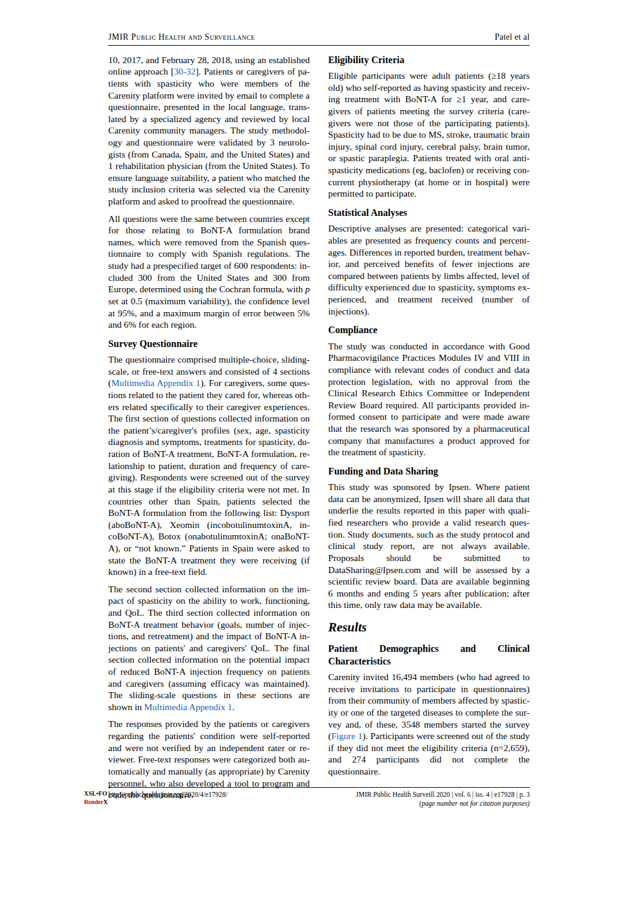JMIR Public Health and Surveillance Patel et al
10, 2017, and February 28, 2018, using an established online approach [30-32]. Patients or caregivers of patients with spasticity who were members of the Carenity platform were invited by email to complete a questionnaire, presented in the local language, translated by a specialized agency and reviewed by local Carenity community managers. The study methodology and questionnaire were validated by 3 neurologists (from Canada, Spain, and the United States) and 1 rehabilitation physician (from the United States). To ensure language suitability, a patient who matched the study inclusion criteria was selected via the Carenity platform and asked to proofread the questionnaire.
All questions were the same between countries except for those relating to BoNT-A formulation brand names, which were removed from the Spanish questionnaire to comply with Spanish regulations. The study had a prespecified target of 600 respondents: included 300 from the United States and 300 from Europe, determined using the Cochran formula, with p set at 0.5 (maximum variability), the confidence level at 95%, and a maximum margin of error between 5% and 6% for each region.
Survey Questionnaire
The questionnaire comprised multiple-choice, sliding-scale, or free-text answers and consisted of 4 sections (Multimedia Appendix 1). For caregivers, some questions related to the patient they cared for, whereas others related specifically to their caregiver experiences. The first section of questions collected information on the patient’s/caregiver's profiles (sex, age, spasticity diagnosis and symptoms, treatments for spasticity, duration of BoNT-A treatment, BoNT-A formulation, relationship to patient, duration and frequency of caregiving). Respondents were screened out of the survey at this stage if the eligibility criteria were not met. In countries other than Spain, patients selected the BoNT-A formulation from the following list: Dysport (aboBoNT-A), Xeomin (incobotulinumtoxinA, incoBoNT-A), Botox (onabotulinumtoxinA; onaBoNT-A), or “not known.” Patients in Spain were asked to state the BoNT-A treatment they were receiving (if known) in a free-text field.
The second section collected information on the impact of spasticity on the ability to work, functioning, and QoL. The third section collected information on BoNT-A treatment behavior (goals, number of injections, and retreatment) and the impact of BoNT-A injections on patients' and caregivers' QoL. The final section collected information on the potential impact of reduced BoNT-A injection frequency on patients and caregivers (assuming efficacy was maintained). The sliding-scale questions in these sections are shown in Multimedia Appendix 1.
The responses provided by the patients or caregivers regarding the patients' condition were self-reported and were not verified by an independent rater or reviewer. Free-text responses were categorized both automatically and manually (as appropriate) by Carenity personnel, who also developed a tool to program and code the questionnaire.
Eligibility Criteria
Eligible participants were adult patients (≥18 years old) who self-reported as having spasticity and receiving treatment with BoNT-A for ≥1 year, and caregivers of patients meeting the survey criteria (caregivers were not those of the participating patients). Spasticity had to be due to MS, stroke, traumatic brain injury, spinal cord injury, cerebral palsy, brain tumor, or spastic paraplegia. Patients treated with oral antispasticity medications (eg, baclofen) or receiving concurrent physiotherapy (at home or in hospital) were permitted to participate.
Statistical Analyses
Descriptive analyses are presented: categorical variables are presented as frequency counts and percentages. Differences in reported burden, treatment behavior, and perceived benefits of fewer injections are compared between patients by limbs affected, level of difficulty experienced due to spasticity, symptoms experienced, and treatment received (number of injections).
Compliance
The study was conducted in accordance with Good Pharmacovigilance Practices Modules IV and VIII in compliance with relevant codes of conduct and data protection legislation, with no approval from the Clinical Research Ethics Committee or Independent Review Board required. All participants provided informed consent to participate and were made aware that the research was sponsored by a pharmaceutical company that manufactures a product approved for the treatment of spasticity.
Funding and Data Sharing
This study was sponsored by Ipsen. Where patient data can be anonymized, Ipsen will share all data that underlie the results reported in this paper with qualified researchers who provide a valid research question. Study documents, such as the study protocol and clinical study report, are not always available. Proposals should be submitted to DataSharing@Ipsen.com and will be assessed by a scientific review board. Data are available beginning 6 months and ending 5 years after publication; after this time, only raw data may be available.
Results
Patient Demographics and Clinical Characteristics
Carenity invited 16,494 members (who had agreed to receive invitations to participate in questionnaires) from their community of members affected by spasticity or one of the targeted diseases to complete the survey and, of these, 3548 members started the survey (Figure 1). Participants were screened out of the study if they did not meet the eligibility criteria (n=2,659), and 274 participants did not complete the questionnaire.
XSL•FO
Render X
http://publichealth.jmir.org/2020/4/e17928/
JMIR Public Health Surveill 2020 | vol. 6 | iss. 4 | e17928 | p. 3
(page number not for citation purposes)